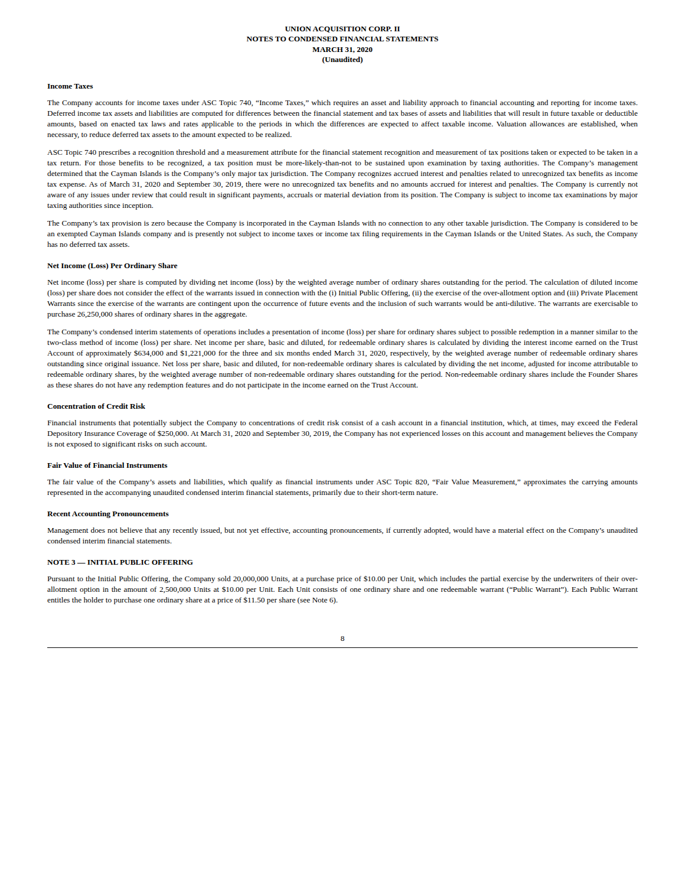Union Acquisition Corp. II
Notes to Condensed Financial Statements
March 31, 2020
(Unaudited)
Income Taxes
The Company accounts for income taxes under ASC Topic 740, “Income Taxes,” which requires an asset and liability approach to financial accounting and reporting for income taxes. Deferred income tax assets and liabilities are computed for differences between the financial statement and tax bases of assets and liabilities that will result in future taxable or deductible amounts, based on enacted tax laws and rates applicable to the periods in which the differences are expected to affect taxable income. Valuation allowances are established, when necessary, to reduce deferred tax assets to the amount expected to be realized.
ASC Topic 740 prescribes a recognition threshold and a measurement attribute for the financial statement recognition and measurement of tax positions taken or expected to be taken in a tax return. For those benefits to be recognized, a tax position must be more-likely-than-not to be sustained upon examination by taxing authorities. The Company’s management determined that the Cayman Islands is the Company’s only major tax jurisdiction. The Company recognizes accrued interest and penalties related to unrecognized tax benefits as income tax expense. As of March 31, 2020 and September 30, 2019, there were no unrecognized tax benefits and no amounts accrued for interest and penalties. The Company is currently not aware of any issues under review that could result in significant payments, accruals or material deviation from its position. The Company is subject to income tax examinations by major taxing authorities since inception.
The Company’s tax provision is zero because the Company is incorporated in the Cayman Islands with no connection to any other taxable jurisdiction. The Company is considered to be an exempted Cayman Islands company and is presently not subject to income taxes or income tax filing requirements in the Cayman Islands or the United States. As such, the Company has no deferred tax assets.
Net Income (Loss) Per Ordinary Share
Net income (loss) per share is computed by dividing net income (loss) by the weighted average number of ordinary shares outstanding for the period. The calculation of diluted income (loss) per share does not consider the effect of the warrants issued in connection with the (i) Initial Public Offering, (ii) the exercise of the over-allotment option and (iii) Private Placement Warrants since the exercise of the warrants are contingent upon the occurrence of future events and the inclusion of such warrants would be anti-dilutive. The warrants are exercisable to purchase 26,250,000 shares of ordinary shares in the aggregate.
The Company’s condensed interim statements of operations includes a presentation of income (loss) per share for ordinary shares subject to possible redemption in a manner similar to the two-class method of income (loss) per share. Net income per share, basic and diluted, for redeemable ordinary shares is calculated by dividing the interest income earned on the Trust Account of approximately $634,000 and $1,221,000 for the three and six months ended March 31, 2020, respectively, by the weighted average number of redeemable ordinary shares outstanding since original issuance. Net loss per share, basic and diluted, for non-redeemable ordinary shares is calculated by dividing the net income, adjusted for income attributable to redeemable ordinary shares, by the weighted average number of non-redeemable ordinary shares outstanding for the period. Non-redeemable ordinary shares include the Founder Shares as these shares do not have any redemption features and do not participate in the income earned on the Trust Account.
Concentration of Credit Risk
Financial instruments that potentially subject the Company to concentrations of credit risk consist of a cash account in a financial institution, which, at times, may exceed the Federal Depository Insurance Coverage of $250,000. At March 31, 2020 and September 30, 2019, the Company has not experienced losses on this account and management believes the Company is not exposed to significant risks on such account.
Fair Value of Financial Instruments
The fair value of the Company’s assets and liabilities, which qualify as financial instruments under ASC Topic 820, “Fair Value Measurement,” approximates the carrying amounts represented in the accompanying unaudited condensed interim financial statements, primarily due to their short-term nature.
Recent Accounting Pronouncements
Management does not believe that any recently issued, but not yet effective, accounting pronouncements, if currently adopted, would have a material effect on the Company’s unaudited condensed interim financial statements.
NOTE 3 — INITIAL PUBLIC OFFERING
Pursuant to the Initial Public Offering, the Company sold 20,000,000 Units, at a purchase price of $10.00 per Unit, which includes the partial exercise by the underwriters of their over-allotment option in the amount of 2,500,000 Units at $10.00 per Unit. Each Unit consists of one ordinary share and one redeemable warrant (“Public Warrant”). Each Public Warrant entitles the holder to purchase one ordinary share at a price of $11.50 per share (see Note 6).
8